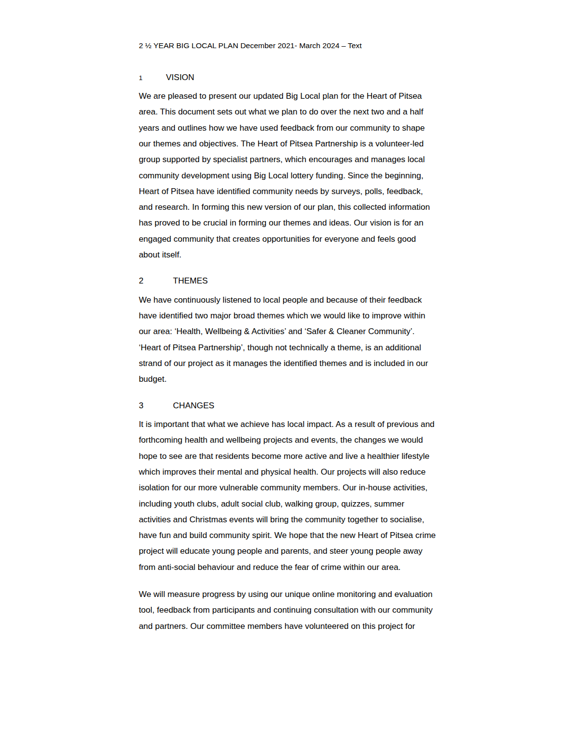2 ½ YEAR BIG LOCAL PLAN December 2021- March 2024 – Text
1 VISION
We are pleased to present our updated Big Local plan for the Heart of Pitsea area. This document sets out what we plan to do over the next two and a half years and outlines how we have used feedback from our community to shape our themes and objectives. The Heart of Pitsea Partnership is a volunteer-led group supported by specialist partners, which encourages and manages local community development using Big Local lottery funding. Since the beginning, Heart of Pitsea have identified community needs by surveys, polls, feedback, and research. In forming this new version of our plan, this collected information has proved to be crucial in forming our themes and ideas. Our vision is for an engaged community that creates opportunities for everyone and feels good about itself.
2 THEMES
We have continuously listened to local people and because of their feedback have identified two major broad themes which we would like to improve within our area: ‘Health, Wellbeing & Activities’ and ‘Safer & Cleaner Community’. ‘Heart of Pitsea Partnership’, though not technically a theme, is an additional strand of our project as it manages the identified themes and is included in our budget.
3 CHANGES
It is important that what we achieve has local impact. As a result of previous and forthcoming health and wellbeing projects and events, the changes we would hope to see are that residents become more active and live a healthier lifestyle which improves their mental and physical health. Our projects will also reduce isolation for our more vulnerable community members. Our in-house activities, including youth clubs, adult social club, walking group, quizzes, summer activities and Christmas events will bring the community together to socialise, have fun and build community spirit. We hope that the new Heart of Pitsea crime project will educate young people and parents, and steer young people away from anti-social behaviour and reduce the fear of crime within our area.
We will measure progress by using our unique online monitoring and evaluation tool, feedback from participants and continuing consultation with our community and partners. Our committee members have volunteered on this project for